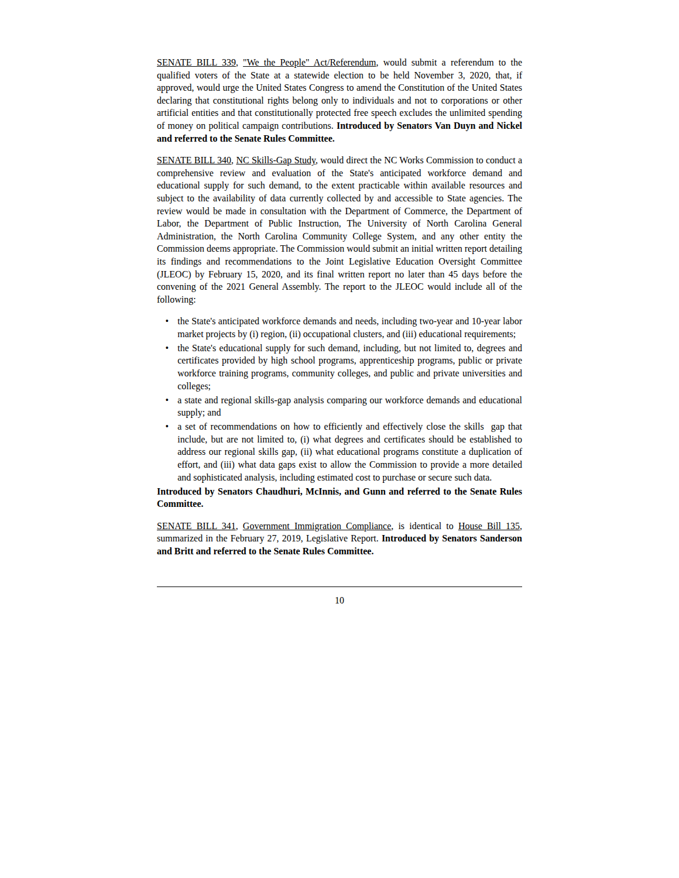SENATE BILL 339, "We the People" Act/Referendum, would submit a referendum to the qualified voters of the State at a statewide election to be held November 3, 2020, that, if approved, would urge the United States Congress to amend the Constitution of the United States declaring that constitutional rights belong only to individuals and not to corporations or other artificial entities and that constitutionally protected free speech excludes the unlimited spending of money on political campaign contributions. Introduced by Senators Van Duyn and Nickel and referred to the Senate Rules Committee.
SENATE BILL 340, NC Skills-Gap Study, would direct the NC Works Commission to conduct a comprehensive review and evaluation of the State's anticipated workforce demand and educational supply for such demand, to the extent practicable within available resources and subject to the availability of data currently collected by and accessible to State agencies. The review would be made in consultation with the Department of Commerce, the Department of Labor, the Department of Public Instruction, The University of North Carolina General Administration, the North Carolina Community College System, and any other entity the Commission deems appropriate. The Commission would submit an initial written report detailing its findings and recommendations to the Joint Legislative Education Oversight Committee (JLEOC) by February 15, 2020, and its final written report no later than 45 days before the convening of the 2021 General Assembly. The report to the JLEOC would include all of the following:
the State's anticipated workforce demands and needs, including two-year and 10-year labor market projects by (i) region, (ii) occupational clusters, and (iii) educational requirements;
the State's educational supply for such demand, including, but not limited to, degrees and certificates provided by high school programs, apprenticeship programs, public or private workforce training programs, community colleges, and public and private universities and colleges;
a state and regional skills-gap analysis comparing our workforce demands and educational supply; and
a set of recommendations on how to efficiently and effectively close the skills gap that include, but are not limited to, (i) what degrees and certificates should be established to address our regional skills gap, (ii) what educational programs constitute a duplication of effort, and (iii) what data gaps exist to allow the Commission to provide a more detailed and sophisticated analysis, including estimated cost to purchase or secure such data.
Introduced by Senators Chaudhuri, McInnis, and Gunn and referred to the Senate Rules Committee.
SENATE BILL 341, Government Immigration Compliance, is identical to House Bill 135, summarized in the February 27, 2019, Legislative Report. Introduced by Senators Sanderson and Britt and referred to the Senate Rules Committee.
10